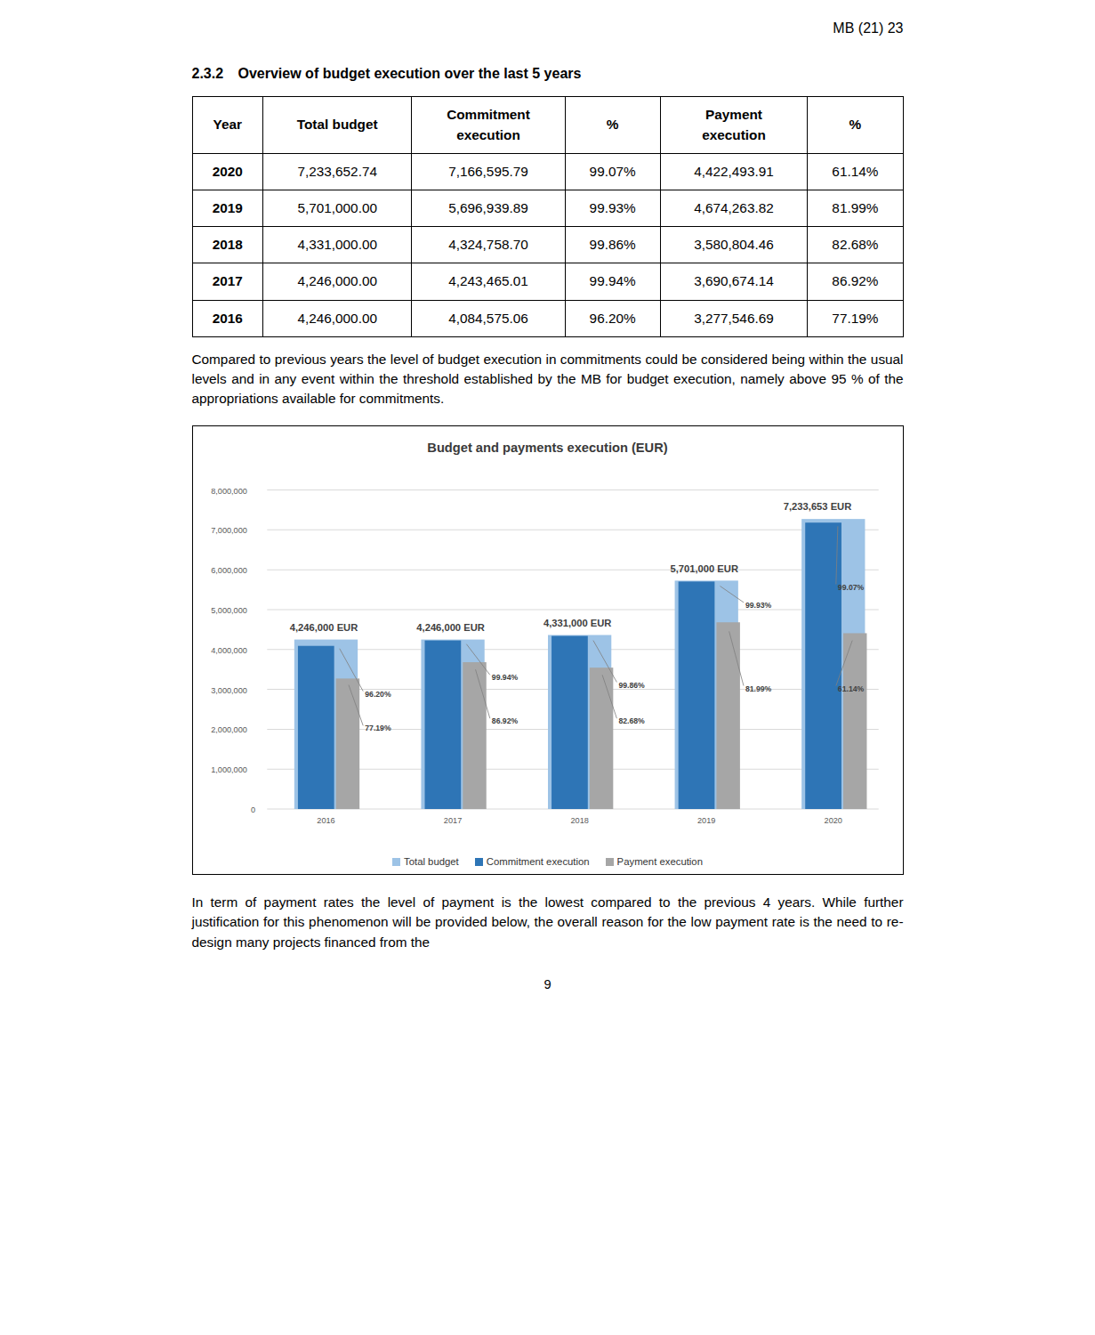MB (21) 23
2.3.2 Overview of budget execution over the last 5 years
| Year | Total budget | Commitment execution | % | Payment execution | % |
| --- | --- | --- | --- | --- | --- |
| 2020 | 7,233,652.74 | 7,166,595.79 | 99.07% | 4,422,493.91 | 61.14% |
| 2019 | 5,701,000.00 | 5,696,939.89 | 99.93% | 4,674,263.82 | 81.99% |
| 2018 | 4,331,000.00 | 4,324,758.70 | 99.86% | 3,580,804.46 | 82.68% |
| 2017 | 4,246,000.00 | 4,243,465.01 | 99.94% | 3,690,674.14 | 86.92% |
| 2016 | 4,246,000.00 | 4,084,575.06 | 96.20% | 3,277,546.69 | 77.19% |
Compared to previous years the level of budget execution in commitments could be considered being within the usual levels and in any event within the threshold established by the MB for budget execution, namely above 95 % of the appropriations available for commitments.
Budget and payments execution (EUR)
8,000,000 7,000,000 6,000,000 5,000,000 4,000,000 3,000,000 2,000,000 1,000,000 0 4,246,000 EUR 96.20% 77.19% 4,246,000 EUR 99.94% 86.92% 4,331,000 EUR 99.86% 82.68% 5,701,000 EUR 99.93% 81.99% 7,233,653 EUR 99.07% 61.14% 2016 2017 2018 2019 2020
Total budget
Commitment execution
Payment execution
In term of payment rates the level of payment is the lowest compared to the previous 4 years. While further justification for this phenomenon will be provided below, the overall reason for the low payment rate is the need to re-design many projects financed from the
9